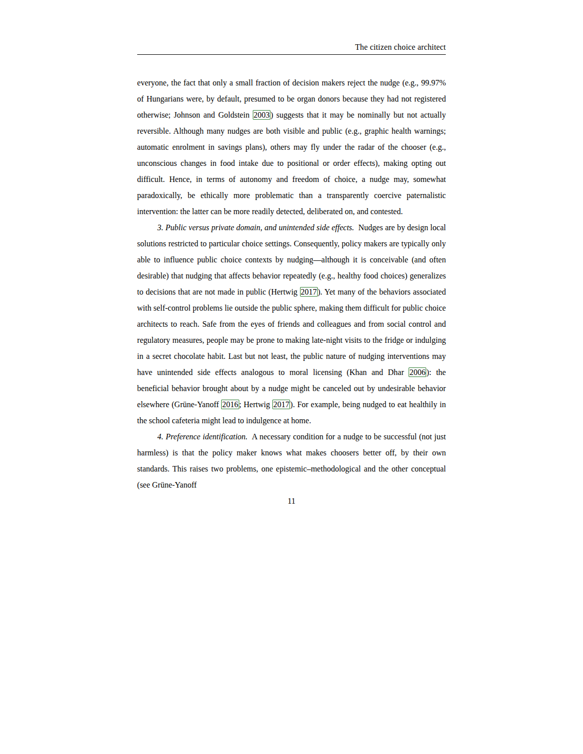The citizen choice architect
everyone, the fact that only a small fraction of decision makers reject the nudge (e.g., 99.97% of Hungarians were, by default, presumed to be organ donors because they had not registered otherwise; Johnson and Goldstein 2003) suggests that it may be nominally but not actually reversible. Although many nudges are both visible and public (e.g., graphic health warnings; automatic enrolment in savings plans), others may fly under the radar of the chooser (e.g., unconscious changes in food intake due to positional or order effects), making opting out difficult. Hence, in terms of autonomy and freedom of choice, a nudge may, somewhat paradoxically, be ethically more problematic than a transparently coercive paternalistic intervention: the latter can be more readily detected, deliberated on, and contested.
3. Public versus private domain, and unintended side effects. Nudges are by design local solutions restricted to particular choice settings. Consequently, policy makers are typically only able to influence public choice contexts by nudging—although it is conceivable (and often desirable) that nudging that affects behavior repeatedly (e.g., healthy food choices) generalizes to decisions that are not made in public (Hertwig 2017). Yet many of the behaviors associated with self-control problems lie outside the public sphere, making them difficult for public choice architects to reach. Safe from the eyes of friends and colleagues and from social control and regulatory measures, people may be prone to making late-night visits to the fridge or indulging in a secret chocolate habit. Last but not least, the public nature of nudging interventions may have unintended side effects analogous to moral licensing (Khan and Dhar 2006): the beneficial behavior brought about by a nudge might be canceled out by undesirable behavior elsewhere (Grüne-Yanoff 2016; Hertwig 2017). For example, being nudged to eat healthily in the school cafeteria might lead to indulgence at home.
4. Preference identification. A necessary condition for a nudge to be successful (not just harmless) is that the policy maker knows what makes choosers better off, by their own standards. This raises two problems, one epistemic–methodological and the other conceptual (see Grüne-Yanoff
11